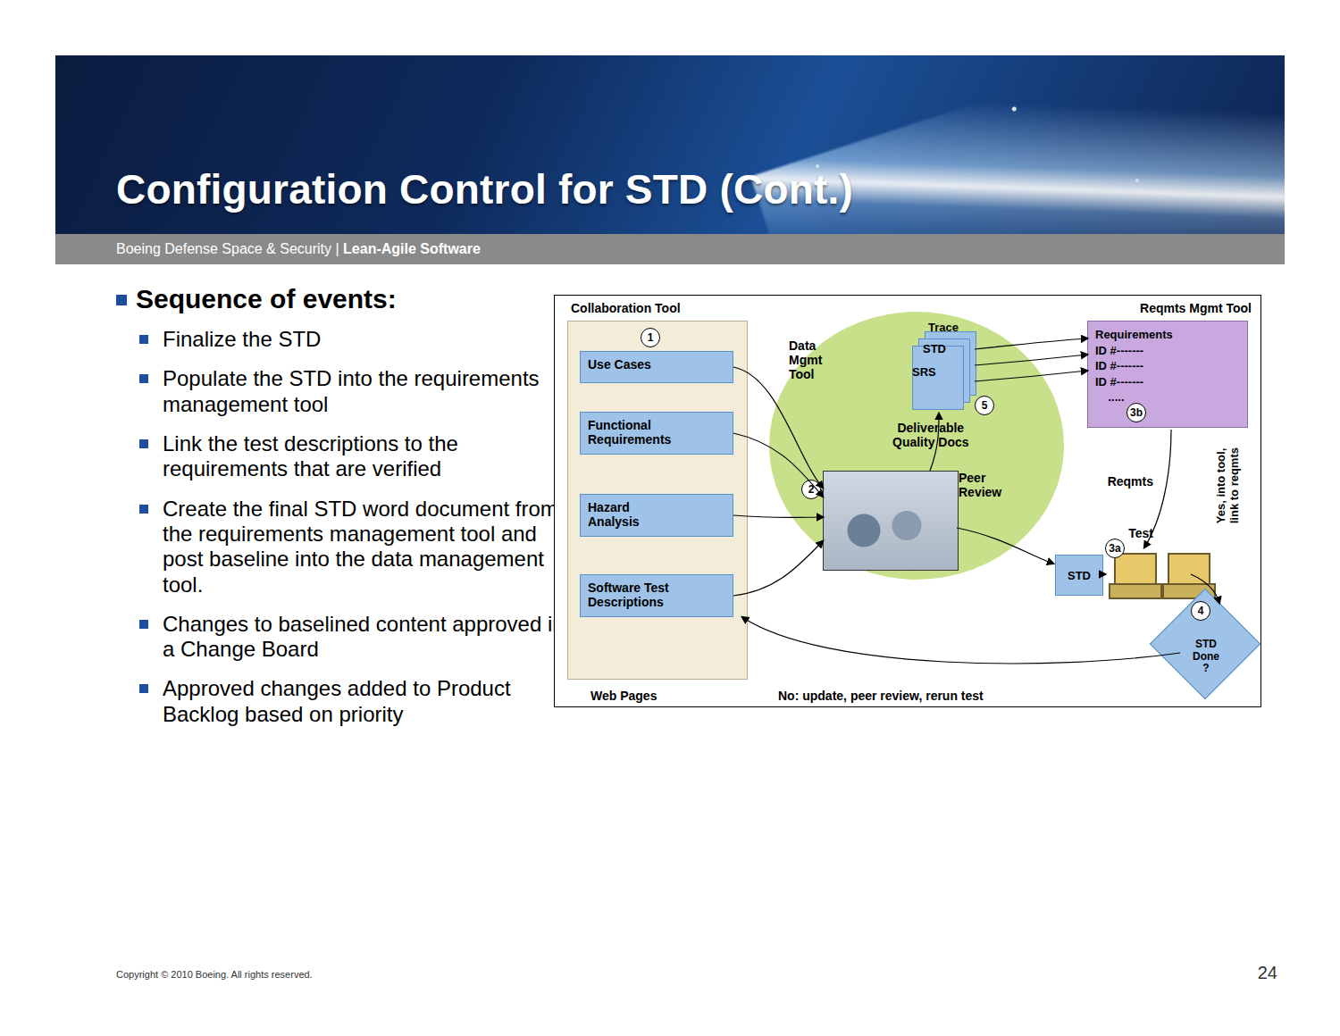Configuration Control for STD (Cont.)
Boeing Defense Space & Security | Lean-Agile Software
Sequence of events:
Finalize the STD
Populate the STD into the requirements management tool
Link the test descriptions to the requirements that are verified
Create the final STD word document from the requirements management tool and post baseline into the data management tool.
Changes to baselined content approved in a Change Board
Approved changes added to Product Backlog based on priority
Collaboration Tool
Reqmts Mgmt Tool
Use Cases
Functional
Requirements
Hazard
Analysis
Software Test
Descriptions
Data
Mgmt
Tool
Trace
STD
SRS
Deliverable
Quality Docs
Peer
Review
Requirements
ID #-------
ID #-------
ID #-------
.....
Reqmts
Yes, into tool,
link to reqmts
Test
STD
STD
Done
?
1
2
3a
3b
4
5
Web Pages
No: update, peer review, rerun test
Copyright © 2010 Boeing. All rights reserved.
24